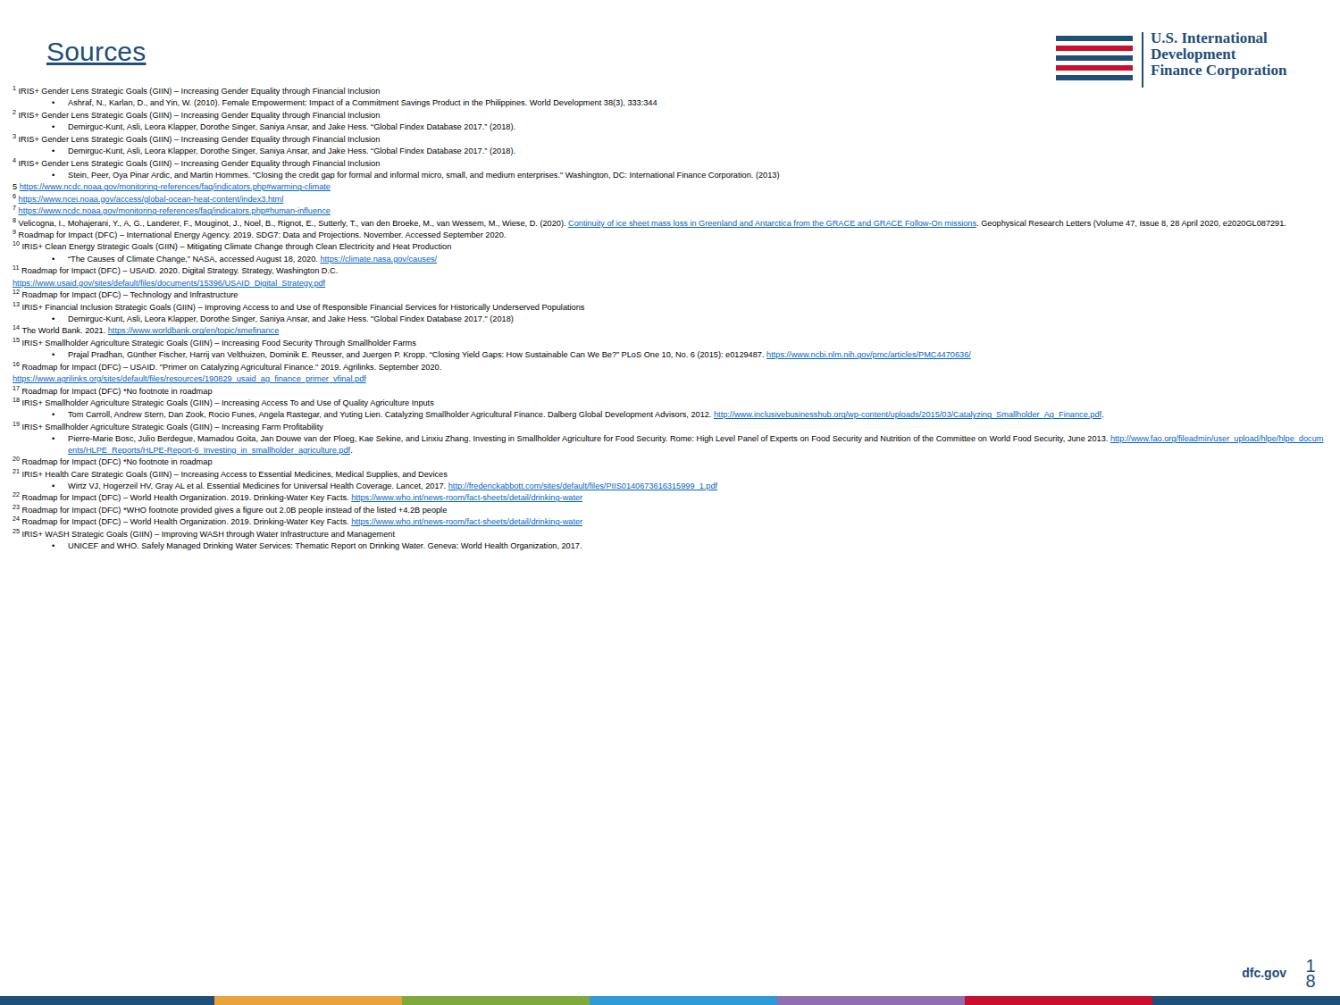Sources
U.S. International
Development
Finance Corporation
1 IRIS+ Gender Lens Strategic Goals (GIIN) – Increasing Gender Equality through Financial Inclusion
Ashraf, N., Karlan, D., and Yin, W. (2010). Female Empowerment: Impact of a Commitment Savings Product in the Philippines. World Development 38(3), 333:344
2 IRIS+ Gender Lens Strategic Goals (GIIN) – Increasing Gender Equality through Financial Inclusion
Demirguc-Kunt, Asli, Leora Klapper, Dorothe Singer, Saniya Ansar, and Jake Hess. “Global Findex Database 2017.” (2018).
3 IRIS+ Gender Lens Strategic Goals (GIIN) – Increasing Gender Equality through Financial Inclusion
Demirguc-Kunt, Asli, Leora Klapper, Dorothe Singer, Saniya Ansar, and Jake Hess. “Global Findex Database 2017.” (2018).
4 IRIS+ Gender Lens Strategic Goals (GIIN) – Increasing Gender Equality through Financial Inclusion
Stein, Peer, Oya Pinar Ardic, and Martin Hommes. “Closing the credit gap for formal and informal micro, small, and medium enterprises." Washington, DC: International Finance Corporation. (2013)
5 https://www.ncdc.noaa.gov/monitoring-references/faq/indicators.php#warming-climate
6 https://www.ncei.noaa.gov/access/global-ocean-heat-content/index3.html
7 https://www.ncdc.noaa.gov/monitoring-references/faq/indicators.php#human-influence
8 Velicogna, I., Mohajerani, Y., A, G., Landerer, F., Mouginot, J., Noel, B., Rignot, E., Sutterly, T., van den Broeke, M., van Wessem, M., Wiese, D. (2020). Continuity of ice sheet mass loss in Greenland and Antarctica from the GRACE and GRACE Follow-On missions. Geophysical Research Letters (Volume 47, Issue 8, 28 April 2020, e2020GL087291.
9 Roadmap for Impact (DFC) – International Energy Agency. 2019. SDG7: Data and Projections. November. Accessed September 2020.
10 IRIS+ Clean Energy Strategic Goals (GIIN) – Mitigating Climate Change through Clean Electricity and Heat Production
“The Causes of Climate Change,” NASA, accessed August 18, 2020. https://climate.nasa.gov/causes/
11 Roadmap for Impact (DFC) – USAID. 2020. Digital Strategy. Strategy, Washington D.C.
https://www.usaid.gov/sites/default/files/documents/15396/USAID_Digital_Strategy.pdf
12 Roadmap for Impact (DFC) – Technology and Infrastructure
13 IRIS+ Financial Inclusion Strategic Goals (GIIN) – Improving Access to and Use of Responsible Financial Services for Historically Underserved Populations
Demirguc-Kunt, Asli, Leora Klapper, Dorothe Singer, Saniya Ansar, and Jake Hess. "Global Findex Database 2017." (2018)
14 The World Bank. 2021. https://www.worldbank.org/en/topic/smefinance
15 IRIS+ Smallholder Agriculture Strategic Goals (GIIN) – Increasing Food Security Through Smallholder Farms
Prajal Pradhan, Günther Fischer, Harrij van Velthuizen, Dominik E. Reusser, and Juergen P. Kropp. “Closing Yield Gaps: How Sustainable Can We Be?” PLoS One 10, No. 6 (2015): e0129487. https://www.ncbi.nlm.nih.gov/pmc/articles/PMC4470636/
16 Roadmap for Impact (DFC) – USAID. "Primer on Catalyzing Agricultural Finance." 2019. Agrilinks. September 2020.
https://www.agrilinks.org/sites/default/files/resources/190829_usaid_ag_finance_primer_vfinal.pdf
17 Roadmap for Impact (DFC) *No footnote in roadmap
18 IRIS+ Smallholder Agriculture Strategic Goals (GIIN) – Increasing Access To and Use of Quality Agriculture Inputs
Tom Carroll, Andrew Stern, Dan Zook, Rocio Funes, Angela Rastegar, and Yuting Lien. Catalyzing Smallholder Agricultural Finance. Dalberg Global Development Advisors, 2012. http://www.inclusivebusinesshub.org/wp-content/uploads/2015/03/Catalyzing_Smallholder_Ag_Finance.pdf.
19 IRIS+ Smallholder Agriculture Strategic Goals (GIIN) – Increasing Farm Profitability
Pierre-Marie Bosc, Julio Berdegue, Mamadou Goita, Jan Douwe van der Ploeg, Kae Sekine, and Linxiu Zhang. Investing in Smallholder Agriculture for Food Security. Rome: High Level Panel of Experts on Food Security and Nutrition of the Committee on World Food Security, June 2013. http://www.fao.org/fileadmin/user_upload/hlpe/hlpe_documents/HLPE_Reports/HLPE-Report-6_Investing_in_smallholder_agriculture.pdf.
20 Roadmap for Impact (DFC) *No footnote in roadmap
21 IRIS+ Health Care Strategic Goals (GIIN) – Increasing Access to Essential Medicines, Medical Supplies, and Devices
Wirtz VJ, Hogerzeil HV, Gray AL et al. Essential Medicines for Universal Health Coverage. Lancet, 2017. http://frederickabbott.com/sites/default/files/PIIS0140673616315999_1.pdf
22 Roadmap for Impact (DFC) – World Health Organization. 2019. Drinking-Water Key Facts. https://www.who.int/news-room/fact-sheets/detail/drinking-water
23 Roadmap for Impact (DFC) *WHO footnote provided gives a figure out 2.0B people instead of the listed +4.2B people
24 Roadmap for Impact (DFC) – World Health Organization. 2019. Drinking-Water Key Facts. https://www.who.int/news-room/fact-sheets/detail/drinking-water
25 IRIS+ WASH Strategic Goals (GIIN) – Improving WASH through Water Infrastructure and Management
UNICEF and WHO. Safely Managed Drinking Water Services: Thematic Report on Drinking Water. Geneva: World Health Organization, 2017.
dfc.gov
1
8